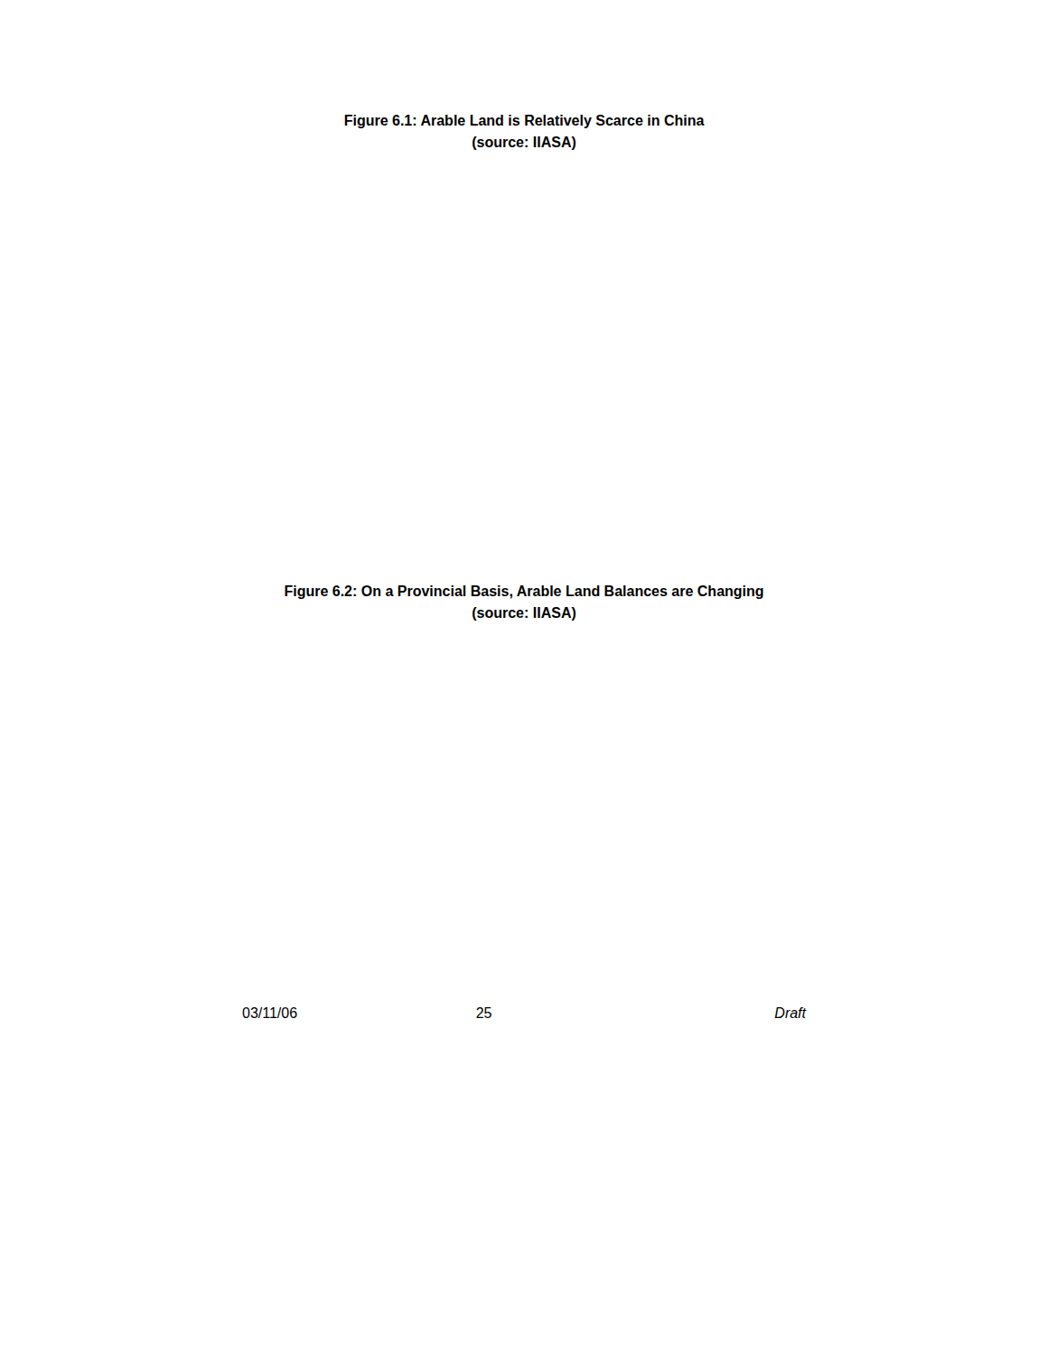Figure 6.1: Arable Land is Relatively Scarce in China (source: IIASA)
Figure 6.2: On a Provincial Basis, Arable Land Balances are Changing (source: IIASA)
03/11/06 25 Draft